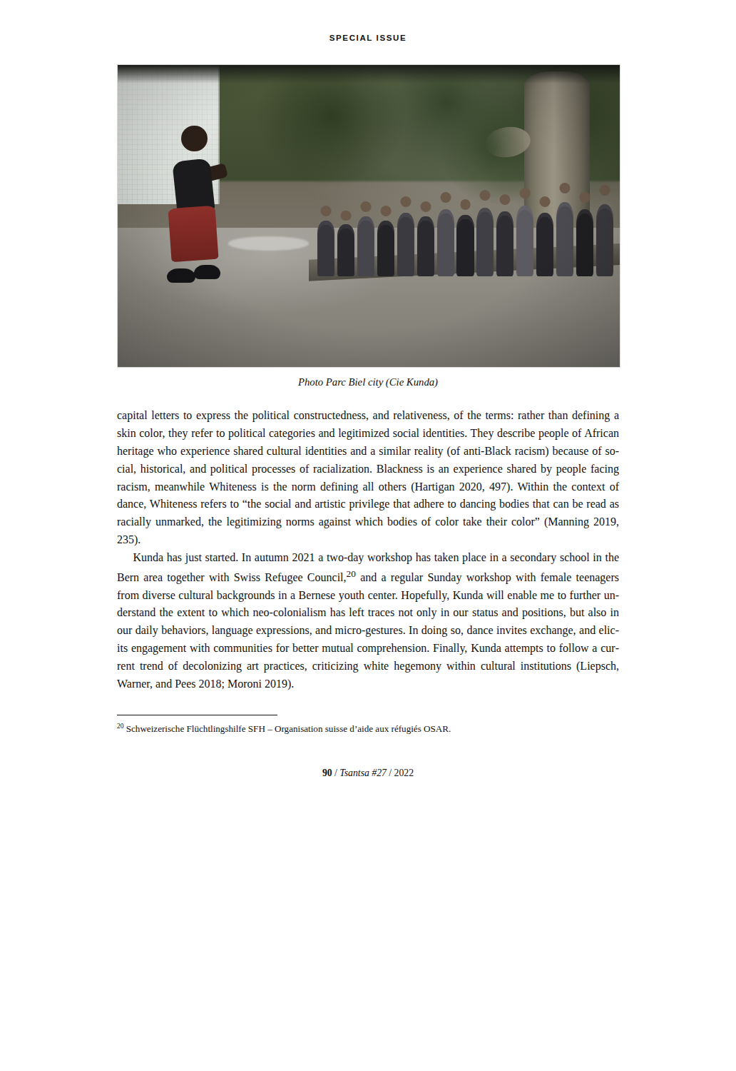Special Issue
Photo Parc Biel city (Cie Kunda)
capital letters to express the political constructedness, and relativeness, of the terms: rather than defining a skin color, they refer to political categories and legitimized social identities. They describe people of African heritage who experience shared cultural identities and a similar reality (of anti-Black racism) because of social, historical, and political processes of racialization. Blackness is an experience shared by people facing racism, meanwhile Whiteness is the norm defining all others (Hartigan 2020, 497). Within the context of dance, Whiteness refers to “the social and artistic privilege that adhere to dancing bodies that can be read as racially unmarked, the legitimizing norms against which bodies of color take their color” (Manning 2019, 235).
Kunda has just started. In autumn 2021 a two-day workshop has taken place in a secondary school in the Bern area together with Swiss Refugee Council,20 and a regular Sunday workshop with female teenagers from diverse cultural backgrounds in a Bernese youth center. Hopefully, Kunda will enable me to further understand the extent to which neo-colonialism has left traces not only in our status and positions, but also in our daily behaviors, language expressions, and micro-gestures. In doing so, dance invites exchange, and elicits engagement with communities for better mutual comprehension. Finally, Kunda attempts to follow a current trend of decolonizing art practices, criticizing white hegemony within cultural institutions (Liepsch, Warner, and Pees 2018; Moroni 2019).
20 Schweizerische Flüchtlingshilfe SFH – Organisation suisse d’aide aux réfugiés OSAR.
90 / Tsantsa #27 / 2022